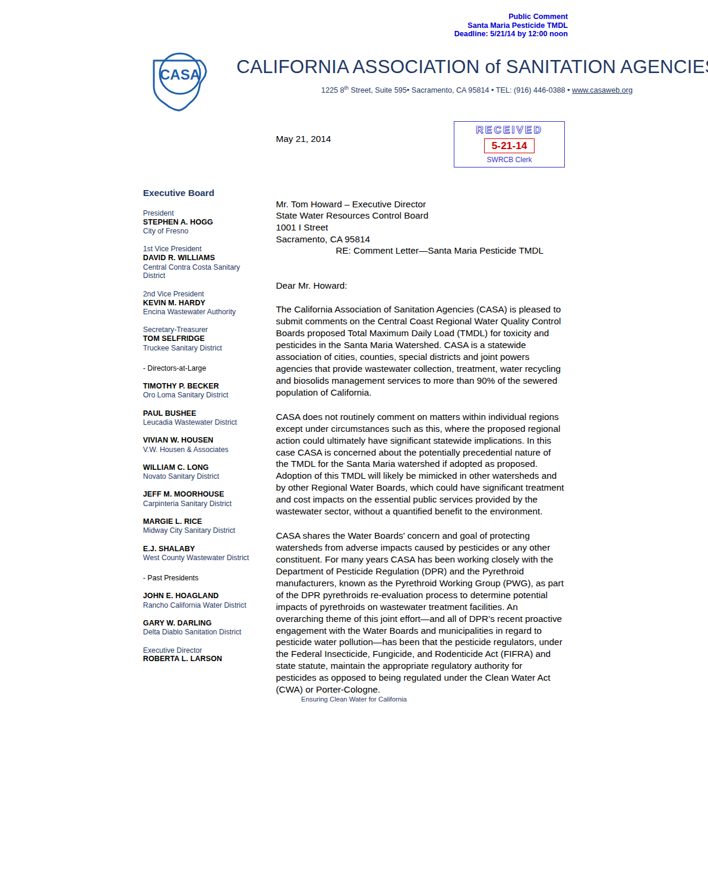Public Comment
Santa Maria Pesticide TMDL
Deadline: 5/21/14 by 12:00 noon
CASA
CALIFORNIA ASSOCIATION of SANITATION AGENCIES
1225 8th Street, Suite 595• Sacramento, CA 95814 • TEL: (916) 446-0388 • www.casaweb.org
Executive Board
President
STEPHEN A. HOGG
City of Fresno
1st Vice President
DAVID R. WILLIAMS
Central Contra Costa Sanitary District
2nd Vice President
KEVIN M. HARDY
Encina Wastewater Authority
Secretary-Treasurer
TOM SELFRIDGE
Truckee Sanitary District
- Directors-at-Large
TIMOTHY P. BECKER
Oro Loma Sanitary District
PAUL BUSHEE
Leucadia Wastewater District
VIVIAN W. HOUSEN
V.W. Housen & Associates
WILLIAM C. LONG
Novato Sanitary District
JEFF M. MOORHOUSE
Carpinteria Sanitary District
MARGIE L. RICE
Midway City Sanitary District
E.J. SHALABY
West County Wastewater District
- Past Presidents
JOHN E. HOAGLAND
Rancho California Water District
GARY W. DARLING
Delta Diablo Sanitation District
Executive Director
ROBERTA L. LARSON
RECEIVED
5-21-14
SWRCB Clerk
May 21, 2014
Mr. Tom Howard – Executive Director
State Water Resources Control Board
1001 I Street
Sacramento, CA 95814 RE: Comment Letter—Santa Maria Pesticide TMDL
Dear Mr. Howard:
The California Association of Sanitation Agencies (CASA) is pleased to submit comments on the Central Coast Regional Water Quality Control Boards proposed Total Maximum Daily Load (TMDL) for toxicity and pesticides in the Santa Maria Watershed. CASA is a statewide association of cities, counties, special districts and joint powers agencies that provide wastewater collection, treatment, water recycling and biosolids management services to more than 90% of the sewered population of California.
CASA does not routinely comment on matters within individual regions except under circumstances such as this, where the proposed regional action could ultimately have significant statewide implications. In this case CASA is concerned about the potentially precedential nature of the TMDL for the Santa Maria watershed if adopted as proposed. Adoption of this TMDL will likely be mimicked in other watersheds and by other Regional Water Boards, which could have significant treatment and cost impacts on the essential public services provided by the wastewater sector, without a quantified benefit to the environment.
CASA shares the Water Boards’ concern and goal of protecting watersheds from adverse impacts caused by pesticides or any other constituent. For many years CASA has been working closely with the Department of Pesticide Regulation (DPR) and the Pyrethroid manufacturers, known as the Pyrethroid Working Group (PWG), as part of the DPR pyrethroids re-evaluation process to determine potential impacts of pyrethroids on wastewater treatment facilities. An overarching theme of this joint effort—and all of DPR’s recent proactive engagement with the Water Boards and municipalities in regard to pesticide water pollution—has been that the pesticide regulators, under the Federal Insecticide, Fungicide, and Rodenticide Act (FIFRA) and state statute, maintain the appropriate regulatory authority for pesticides as opposed to being regulated under the Clean Water Act (CWA) or Porter-Cologne.
Ensuring Clean Water for California